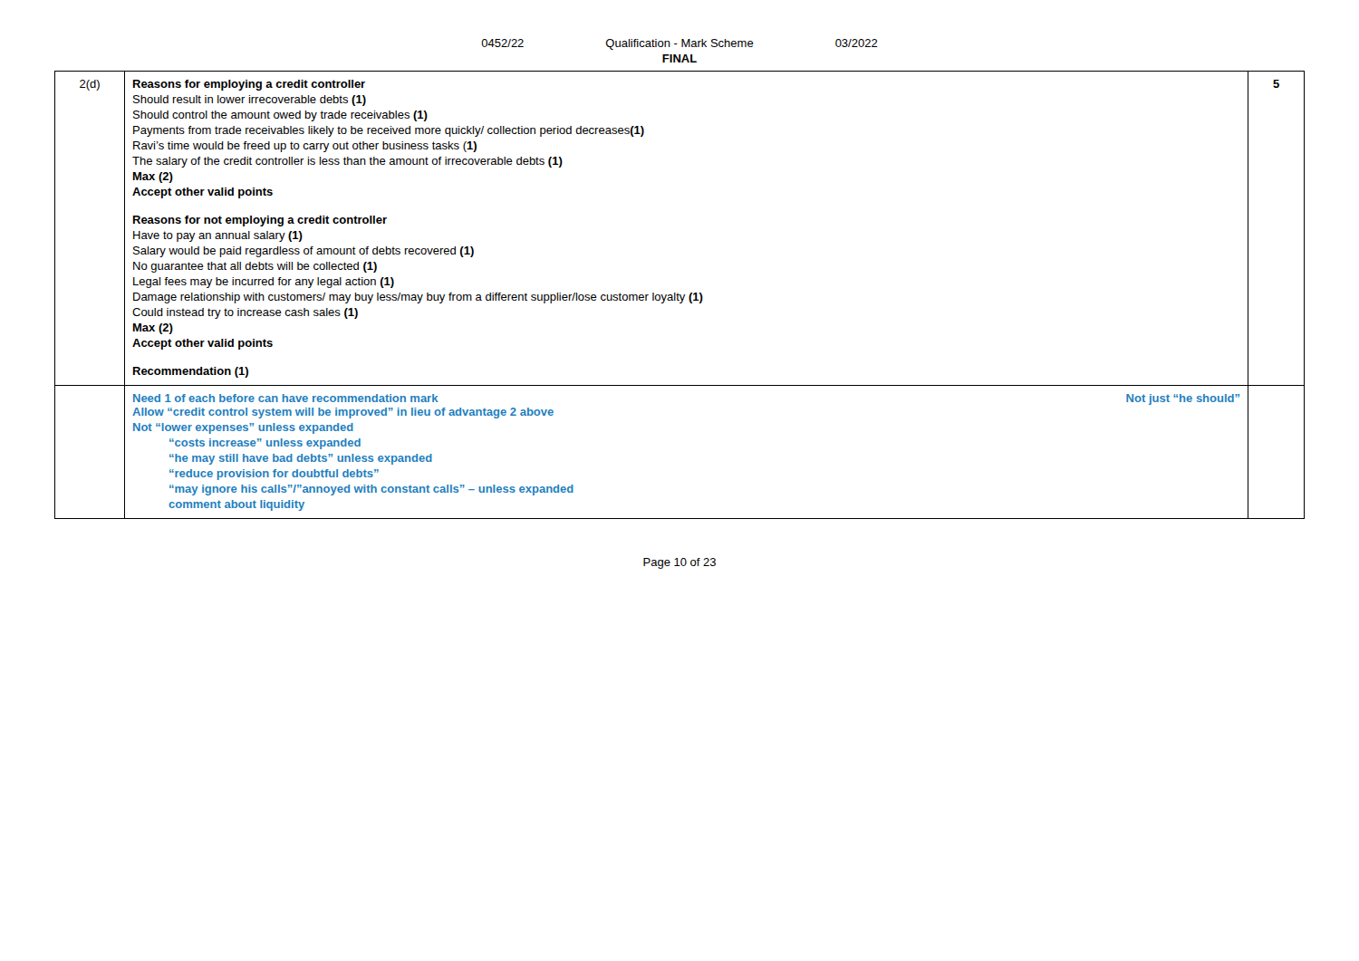0452/22 Qualification - Mark Scheme 03/2022
FINAL
| 2(d) | Reasons for employing a credit controller Should result in lower irrecoverable debts (1) Should control the amount owed by trade receivables (1) Payments from trade receivables likely to be received more quickly/ collection period decreases (1) Ravi’s time would be freed up to carry out other business tasks ( 1) The salary of the credit controller is less than the amount of irrecoverable debts (1) Max (2) Accept other valid points Reasons for not employing a credit controller Have to pay an annual salary (1) Salary would be paid regardless of amount of debts recovered (1) No guarantee that all debts will be collected (1) Legal fees may be incurred for any legal action (1) Damage relationship with customers/ may buy less/may buy from a different supplier/lose customer loyalty (1) Could instead try to increase cash sales (1) Max (2) Accept other valid points Recommendation (1) | 5 |
| | Need 1 of each before can have recommendation mark Not just “he should” Allow “credit control system will be improved” in lieu of advantage 2 above Not “lower expenses” unless expanded “costs increase” unless expanded “he may still have bad debts” unless expanded “reduce provision for doubtful debts” “may ignore his calls”/”annoyed with constant calls” – unless expanded comment about liquidity | |
Page 10 of 23